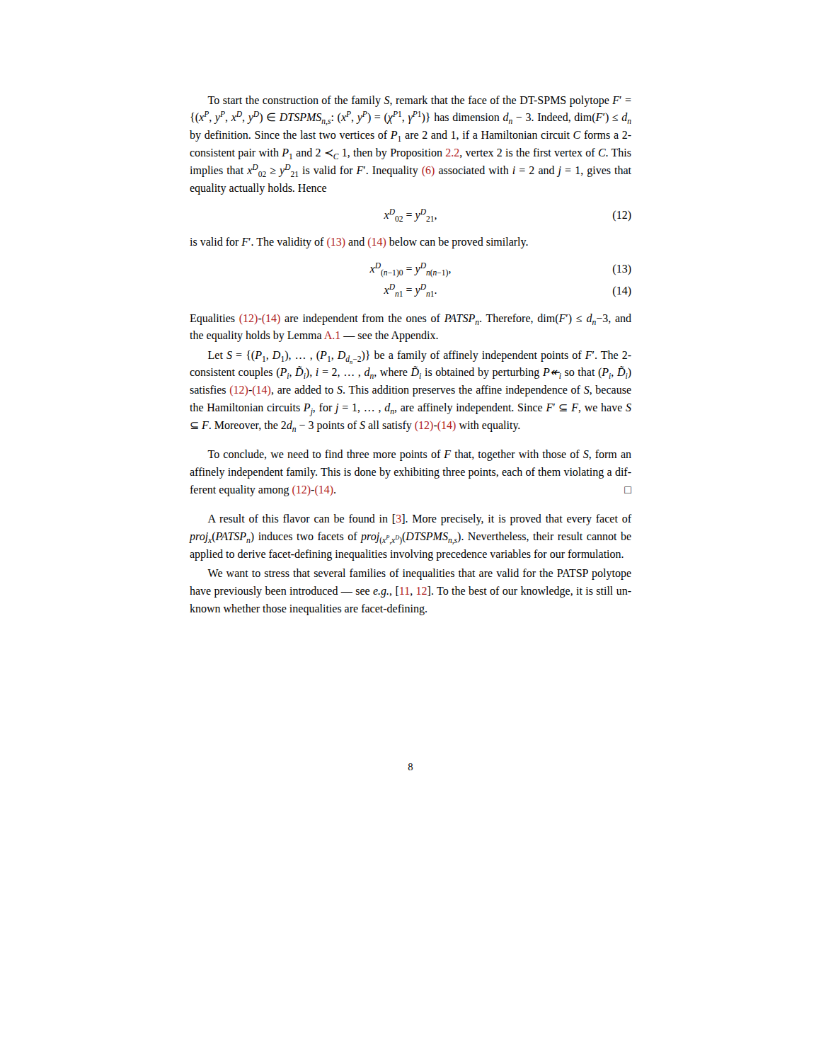To start the construction of the family S, remark that the face of the DT-SPMS polytope F′ = {(xP, yP, xD, yD) ∈ DTSPMSn,s: (xP, yP) = (χP1, γP1)} has dimension dn − 3. Indeed, dim(F′) ≤ dn by definition. Since the last two vertices of P1 are 2 and 1, if a Hamiltonian circuit C forms a 2-consistent pair with P1 and 2 ≺C 1, then by Proposition 2.2, vertex 2 is the first vertex of C. This implies that xD02 ≥ yD21 is valid for F′. Inequality (6) associated with i = 2 and j = 1, gives that equality actually holds. Hence
xD02 = yD21, (12)
is valid for F′. The validity of (13) and (14) below can be proved similarly.
xD(n−1)0 = yDn(n−1), (13)
xDn1 = yDn1. (14)
Equalities (12)-(14) are independent from the ones of PATSPn. Therefore, dim(F′) ≤ dn−3, and the equality holds by Lemma A.1 — see the Appendix.
Let S = {(P1, D1), … , (P1, Ddn−2)} be a family of affinely independent points of F′. The 2-consistent couples (Pi, D̃i), i = 2, … , dn, where D̃i is obtained by perturbing P↞i so that (Pi, D̃i) satisfies (12)-(14), are added to S. This addition preserves the affine independence of S, because the Hamiltonian circuits Pj, for j = 1, … , dn, are affinely independent. Since F′ ⊆ F, we have S ⊆ F. Moreover, the 2dn − 3 points of S all satisfy (12)-(14) with equality.
To conclude, we need to find three more points of F that, together with those of S, form an affinely independent family. This is done by exhibiting three points, each of them violating a different equality among (12)-(14). □
A result of this flavor can be found in [3]. More precisely, it is proved that every facet of projx(PATSPn) induces two facets of proj(xP,xD)(DTSPMSn,s). Nevertheless, their result cannot be applied to derive facet-defining inequalities involving precedence variables for our formulation.
We want to stress that several families of inequalities that are valid for the PATSP polytope have previously been introduced — see e.g., [11, 12]. To the best of our knowledge, it is still unknown whether those inequalities are facet-defining.
8